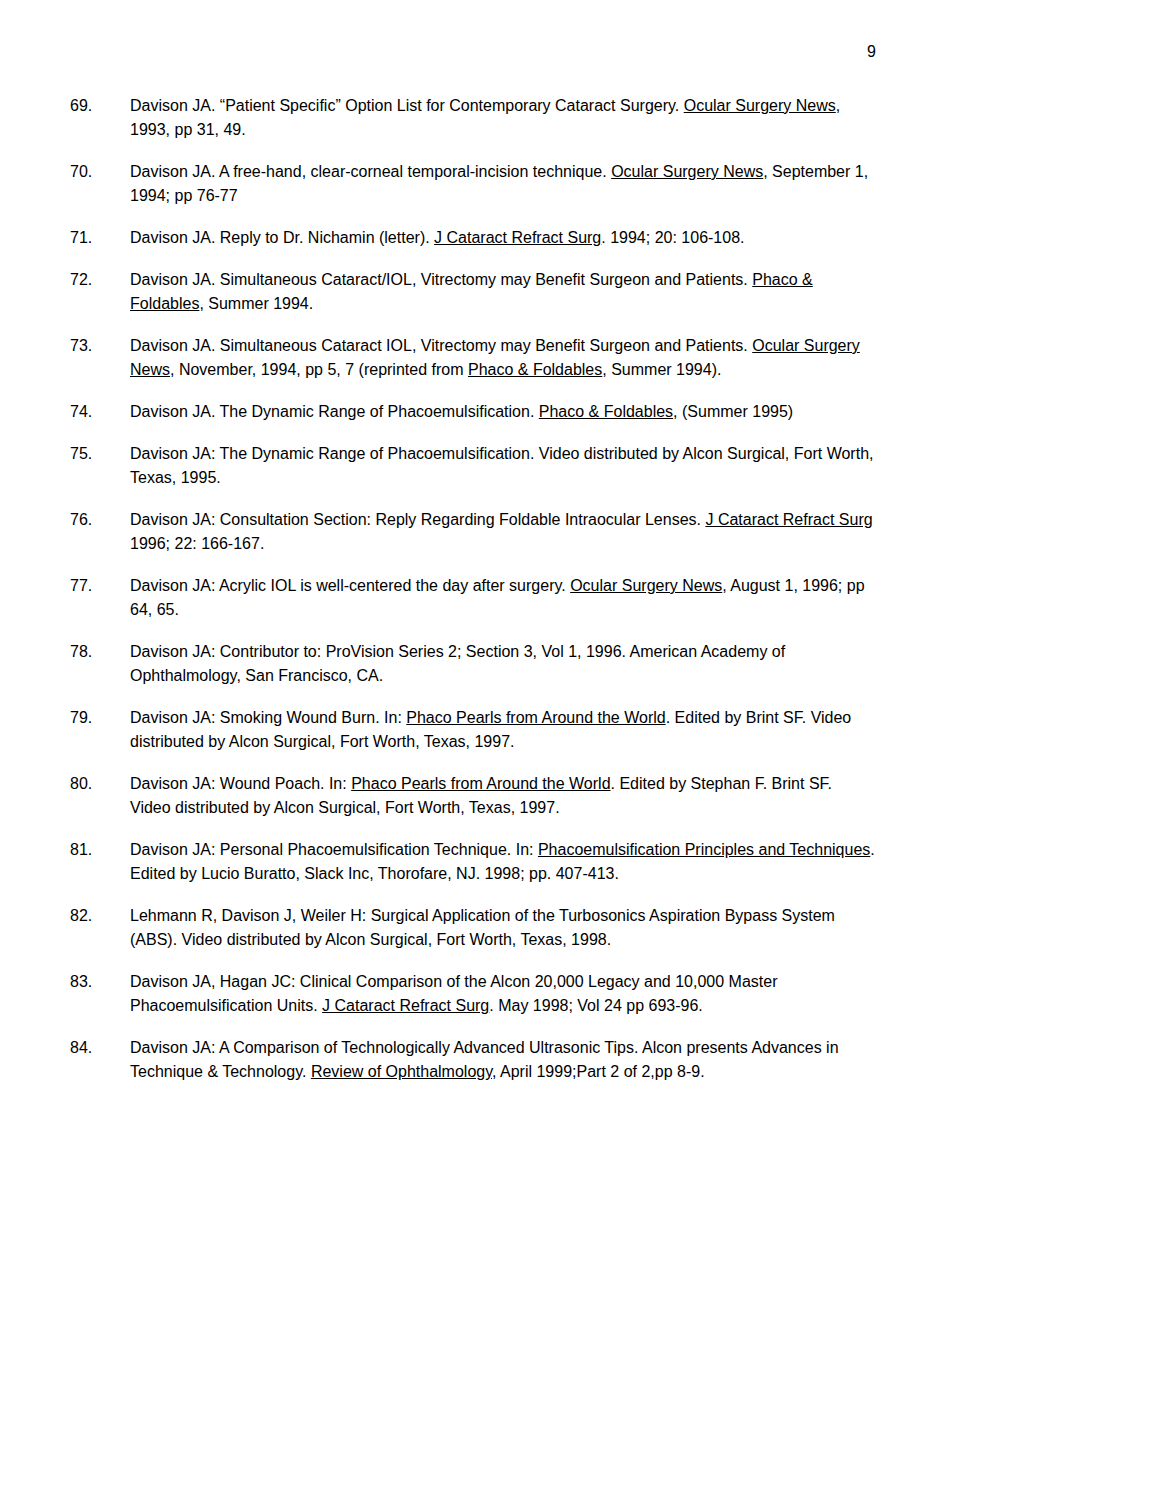9
69. Davison JA. “Patient Specific” Option List for Contemporary Cataract Surgery. Ocular Surgery News, 1993, pp 31, 49.
70. Davison JA. A free-hand, clear-corneal temporal-incision technique. Ocular Surgery News, September 1, 1994; pp 76-77
71. Davison JA. Reply to Dr. Nichamin (letter). J Cataract Refract Surg. 1994; 20: 106-108.
72. Davison JA. Simultaneous Cataract/IOL, Vitrectomy may Benefit Surgeon and Patients. Phaco & Foldables, Summer 1994.
73. Davison JA. Simultaneous Cataract IOL, Vitrectomy may Benefit Surgeon and Patients. Ocular Surgery News, November, 1994, pp 5, 7 (reprinted from Phaco & Foldables, Summer 1994).
74. Davison JA. The Dynamic Range of Phacoemulsification. Phaco & Foldables, (Summer 1995)
75. Davison JA: The Dynamic Range of Phacoemulsification. Video distributed by Alcon Surgical, Fort Worth, Texas, 1995.
76. Davison JA: Consultation Section: Reply Regarding Foldable Intraocular Lenses. J Cataract Refract Surg 1996; 22: 166-167.
77. Davison JA: Acrylic IOL is well-centered the day after surgery. Ocular Surgery News, August 1, 1996; pp 64, 65.
78. Davison JA: Contributor to: ProVision Series 2; Section 3, Vol 1, 1996. American Academy of Ophthalmology, San Francisco, CA.
79. Davison JA: Smoking Wound Burn. In: Phaco Pearls from Around the World. Edited by Brint SF. Video distributed by Alcon Surgical, Fort Worth, Texas, 1997.
80. Davison JA: Wound Poach. In: Phaco Pearls from Around the World. Edited by Stephan F. Brint SF. Video distributed by Alcon Surgical, Fort Worth, Texas, 1997.
81. Davison JA: Personal Phacoemulsification Technique. In: Phacoemulsification Principles and Techniques. Edited by Lucio Buratto, Slack Inc, Thorofare, NJ. 1998; pp. 407-413.
82. Lehmann R, Davison J, Weiler H: Surgical Application of the Turbosonics Aspiration Bypass System (ABS). Video distributed by Alcon Surgical, Fort Worth, Texas, 1998.
83. Davison JA, Hagan JC: Clinical Comparison of the Alcon 20,000 Legacy and 10,000 Master Phacoemulsification Units. J Cataract Refract Surg. May 1998; Vol 24 pp 693-96.
84. Davison JA: A Comparison of Technologically Advanced Ultrasonic Tips. Alcon presents Advances in Technique & Technology. Review of Ophthalmology, April 1999;Part 2 of 2,pp 8-9.